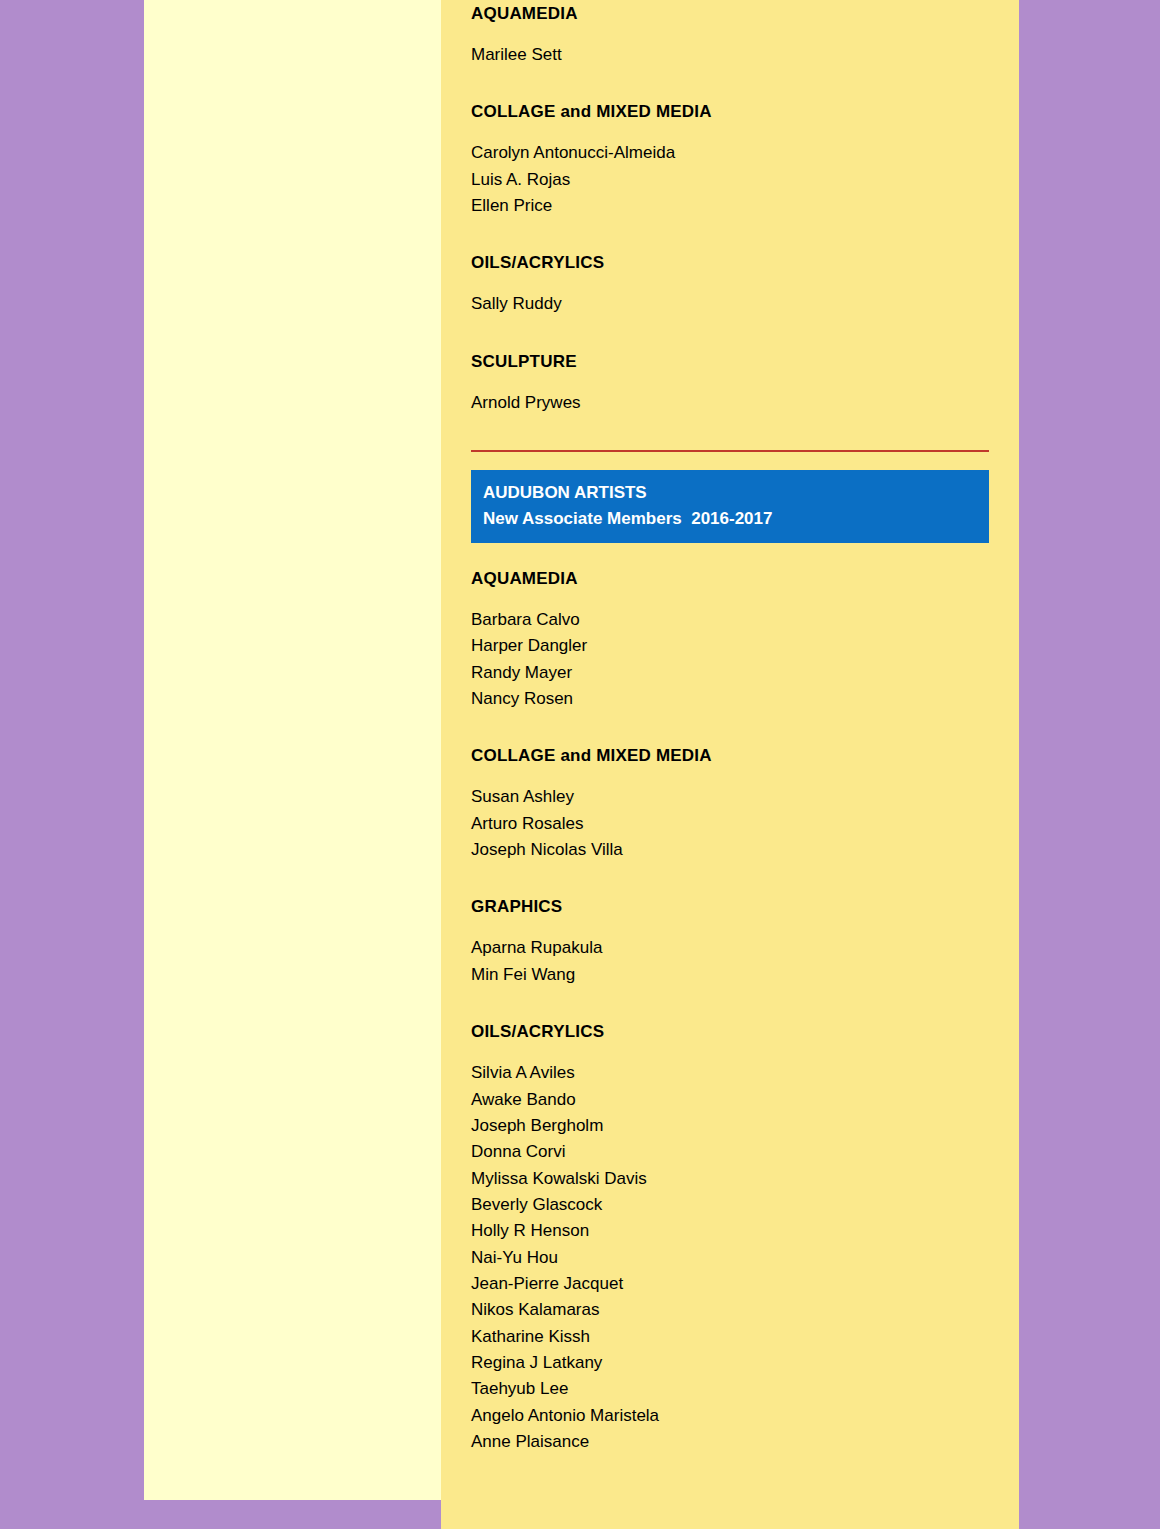AQUAMEDIA
Marilee Sett
COLLAGE and MIXED MEDIA
Carolyn Antonucci-Almeida
Luis A. Rojas
Ellen Price
OILS/ACRYLICS
Sally Ruddy
SCULPTURE
Arnold Prywes
AUDUBON ARTISTS
New Associate Members 2016-2017
AQUAMEDIA
Barbara Calvo
Harper Dangler
Randy Mayer
Nancy Rosen
COLLAGE and MIXED MEDIA
Susan Ashley
Arturo Rosales
Joseph Nicolas Villa
GRAPHICS
Aparna Rupakula
Min Fei Wang
OILS/ACRYLICS
Silvia A Aviles
Awake Bando
Joseph Bergholm
Donna Corvi
Mylissa Kowalski Davis
Beverly Glascock
Holly R Henson
Nai-Yu Hou
Jean-Pierre Jacquet
Nikos Kalamaras
Katharine Kissh
Regina J Latkany
Taehyub Lee
Angelo Antonio Maristela
Anne Plaisance